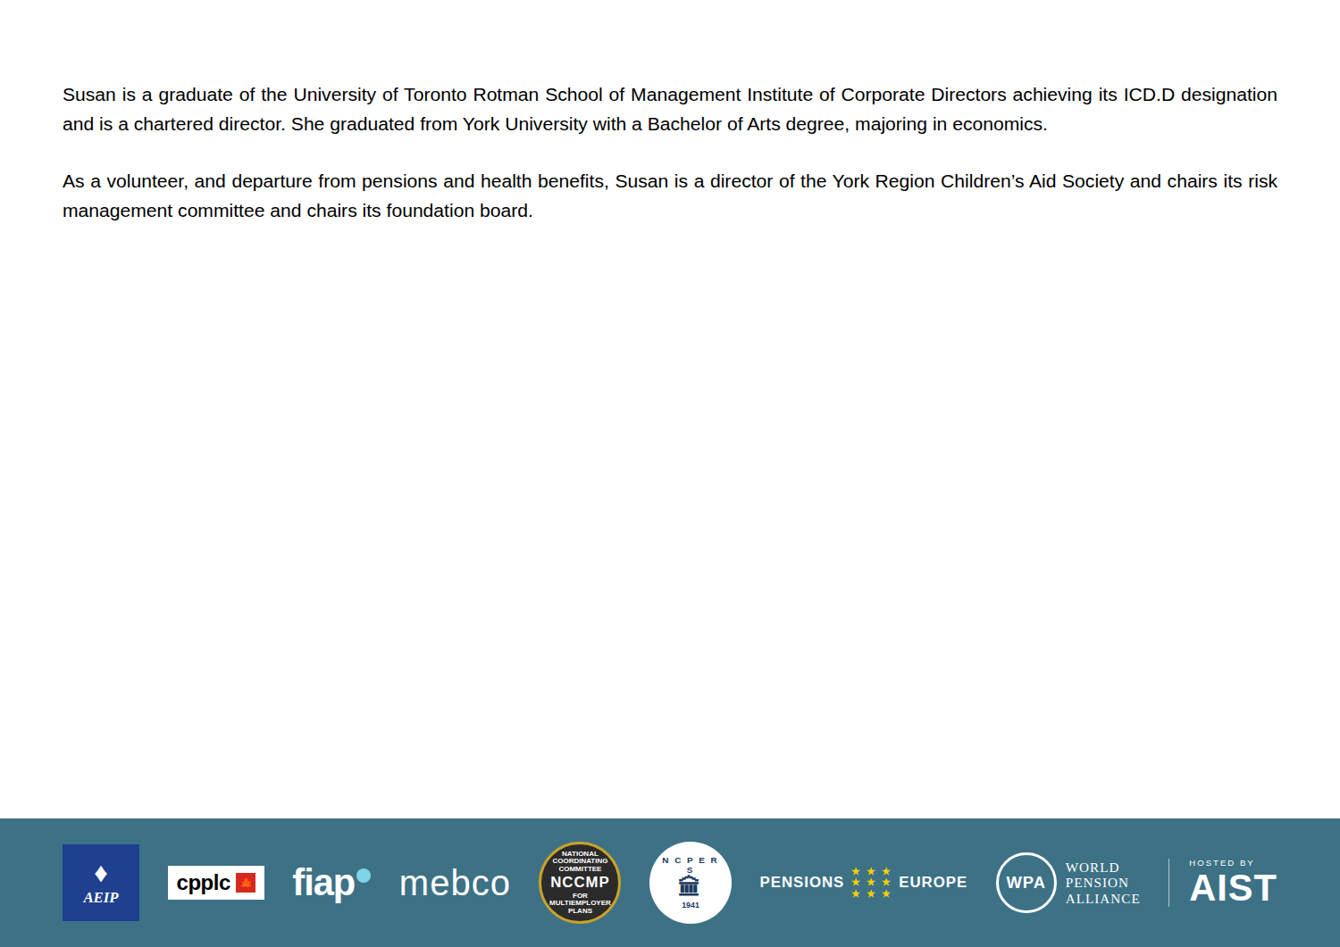Susan is a graduate of the University of Toronto Rotman School of Management Institute of Corporate Directors achieving its ICD.D designation and is a chartered director. She graduated from York University with a Bachelor of Arts degree, majoring in economics.
As a volunteer, and departure from pensions and health benefits, Susan is a director of the York Region Children’s Aid Society and chairs its risk management committee and chairs its foundation board.
♦ AEIP
cpplc🍁
fiap
mebco
NATIONAL COORDINATING COMMITTEE NCCMP FOR MULTIEMPLOYER PLANS
N C P E R S 🏛 1941
PENSIONS ★★★ ★★★ ★★★ EUROPE
WPA WORLD
PENSION
ALLIANCE
HOSTED BY AIST